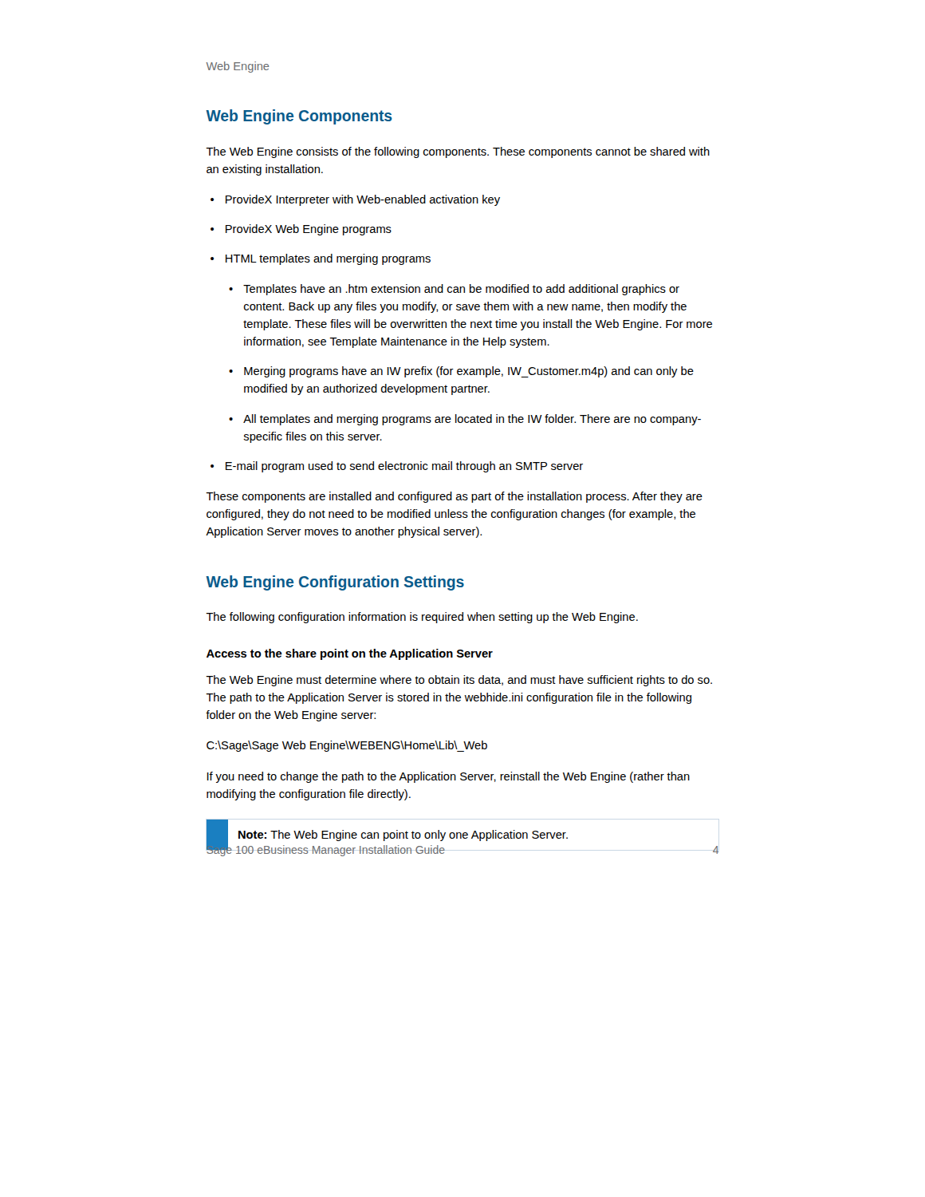Web Engine
Web Engine Components
The Web Engine consists of the following components. These components cannot be shared with an existing installation.
ProvideX Interpreter with Web-enabled activation key
ProvideX Web Engine programs
HTML templates and merging programs
Templates have an .htm extension and can be modified to add additional graphics or content. Back up any files you modify, or save them with a new name, then modify the template. These files will be overwritten the next time you install the Web Engine. For more information, see Template Maintenance in the Help system.
Merging programs have an IW prefix (for example, IW_Customer.m4p) and can only be modified by an authorized development partner.
All templates and merging programs are located in the IW folder. There are no company-specific files on this server.
E-mail program used to send electronic mail through an SMTP server
These components are installed and configured as part of the installation process. After they are configured, they do not need to be modified unless the configuration changes (for example, the Application Server moves to another physical server).
Web Engine Configuration Settings
The following configuration information is required when setting up the Web Engine.
Access to the share point on the Application Server
The Web Engine must determine where to obtain its data, and must have sufficient rights to do so. The path to the Application Server is stored in the webhide.ini configuration file in the following folder on the Web Engine server:
C:\Sage\Sage Web Engine\WEBENG\Home\Lib\_Web
If you need to change the path to the Application Server, reinstall the Web Engine (rather than modifying the configuration file directly).
Note: The Web Engine can point to only one Application Server.
Sage 100 eBusiness Manager Installation Guide 4